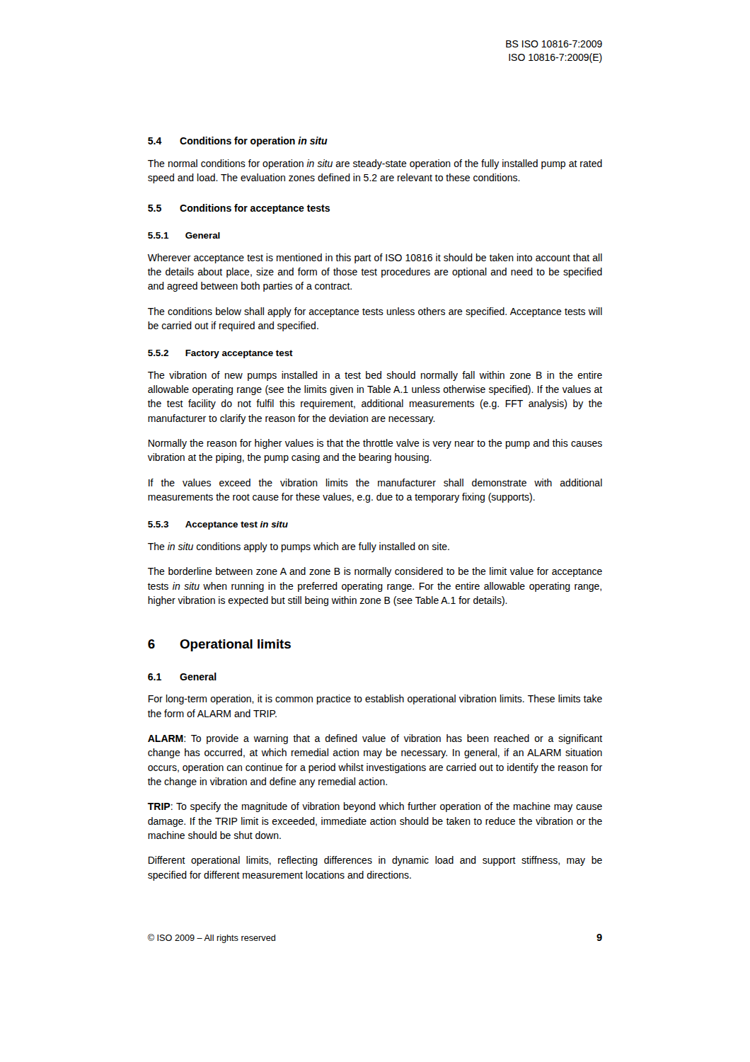BS ISO 10816-7:2009
ISO 10816-7:2009(E)
5.4 Conditions for operation in situ
The normal conditions for operation in situ are steady-state operation of the fully installed pump at rated speed and load. The evaluation zones defined in 5.2 are relevant to these conditions.
5.5 Conditions for acceptance tests
5.5.1 General
Wherever acceptance test is mentioned in this part of ISO 10816 it should be taken into account that all the details about place, size and form of those test procedures are optional and need to be specified and agreed between both parties of a contract.
The conditions below shall apply for acceptance tests unless others are specified. Acceptance tests will be carried out if required and specified.
5.5.2 Factory acceptance test
The vibration of new pumps installed in a test bed should normally fall within zone B in the entire allowable operating range (see the limits given in Table A.1 unless otherwise specified). If the values at the test facility do not fulfil this requirement, additional measurements (e.g. FFT analysis) by the manufacturer to clarify the reason for the deviation are necessary.
Normally the reason for higher values is that the throttle valve is very near to the pump and this causes vibration at the piping, the pump casing and the bearing housing.
If the values exceed the vibration limits the manufacturer shall demonstrate with additional measurements the root cause for these values, e.g. due to a temporary fixing (supports).
5.5.3 Acceptance test in situ
The in situ conditions apply to pumps which are fully installed on site.
The borderline between zone A and zone B is normally considered to be the limit value for acceptance tests in situ when running in the preferred operating range. For the entire allowable operating range, higher vibration is expected but still being within zone B (see Table A.1 for details).
6 Operational limits
6.1 General
For long-term operation, it is common practice to establish operational vibration limits. These limits take the form of ALARM and TRIP.
ALARM: To provide a warning that a defined value of vibration has been reached or a significant change has occurred, at which remedial action may be necessary. In general, if an ALARM situation occurs, operation can continue for a period whilst investigations are carried out to identify the reason for the change in vibration and define any remedial action.
TRIP: To specify the magnitude of vibration beyond which further operation of the machine may cause damage. If the TRIP limit is exceeded, immediate action should be taken to reduce the vibration or the machine should be shut down.
Different operational limits, reflecting differences in dynamic load and support stiffness, may be specified for different measurement locations and directions.
© ISO 2009 – All rights reserved
9